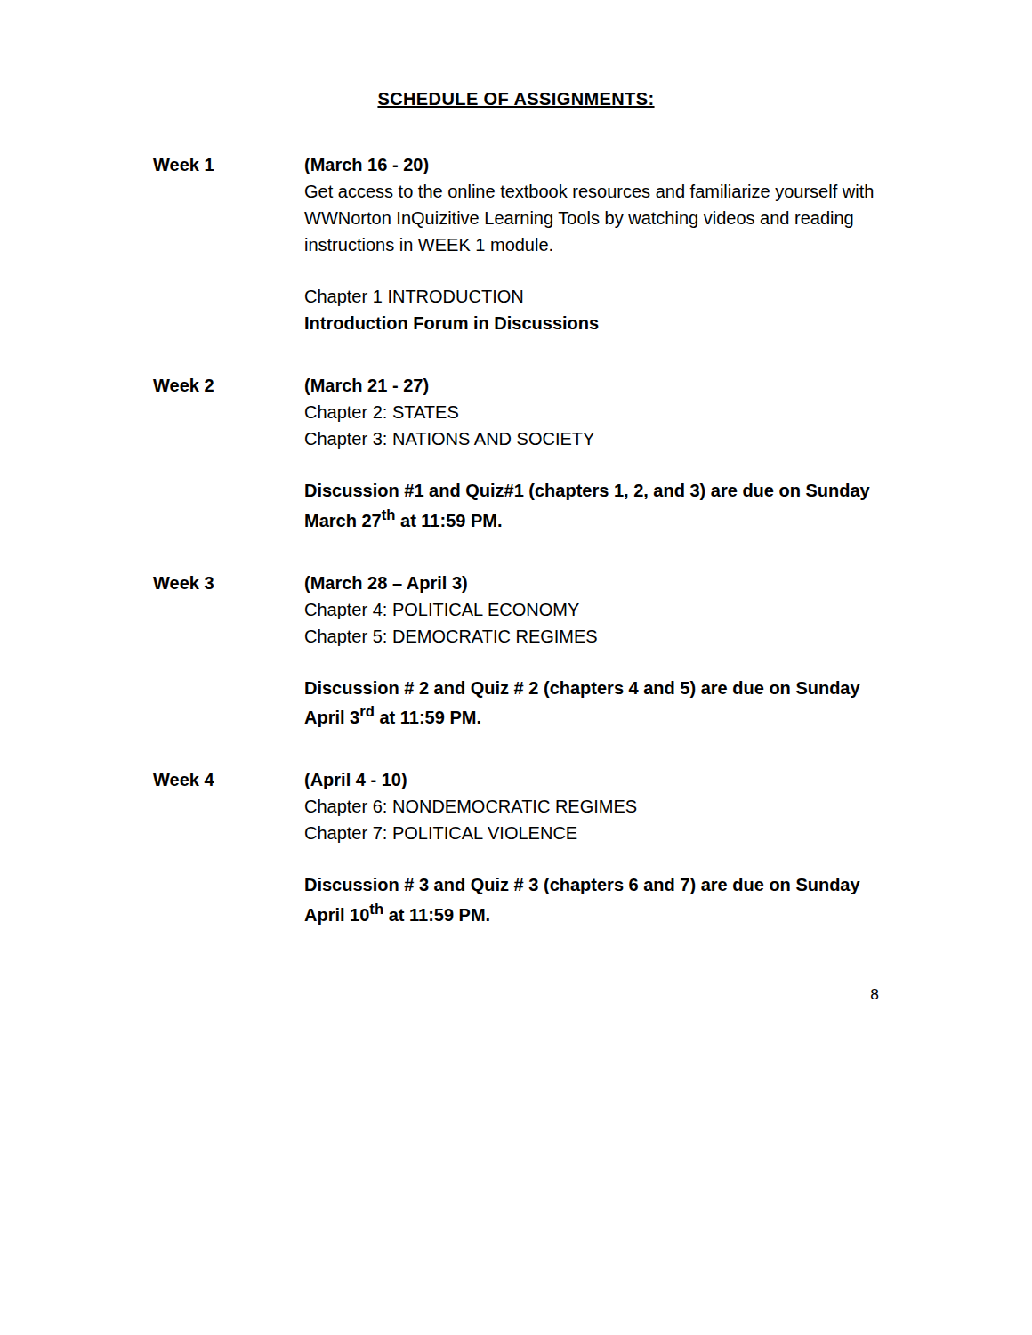SCHEDULE OF ASSIGNMENTS:
Week 1
(March 16 - 20)
Get access to the online textbook resources and familiarize yourself with WWNorton InQuizitive Learning Tools by watching videos and reading instructions in WEEK 1 module.
Chapter 1 INTRODUCTION
Introduction Forum in Discussions
Week 2
(March 21 - 27)
Chapter 2: STATES
Chapter 3: NATIONS AND SOCIETY
Discussion #1 and Quiz#1 (chapters 1, 2, and 3) are due on Sunday March 27th at 11:59 PM.
Week 3
(March 28 – April 3)
Chapter 4: POLITICAL ECONOMY
Chapter 5: DEMOCRATIC REGIMES
Discussion # 2 and Quiz # 2 (chapters 4 and 5) are due on Sunday April 3rd at 11:59 PM.
Week 4
(April 4 - 10)
Chapter 6: NONDEMOCRATIC REGIMES
Chapter 7: POLITICAL VIOLENCE
Discussion # 3 and Quiz # 3 (chapters 6 and 7) are due on Sunday April 10th at 11:59 PM.
8